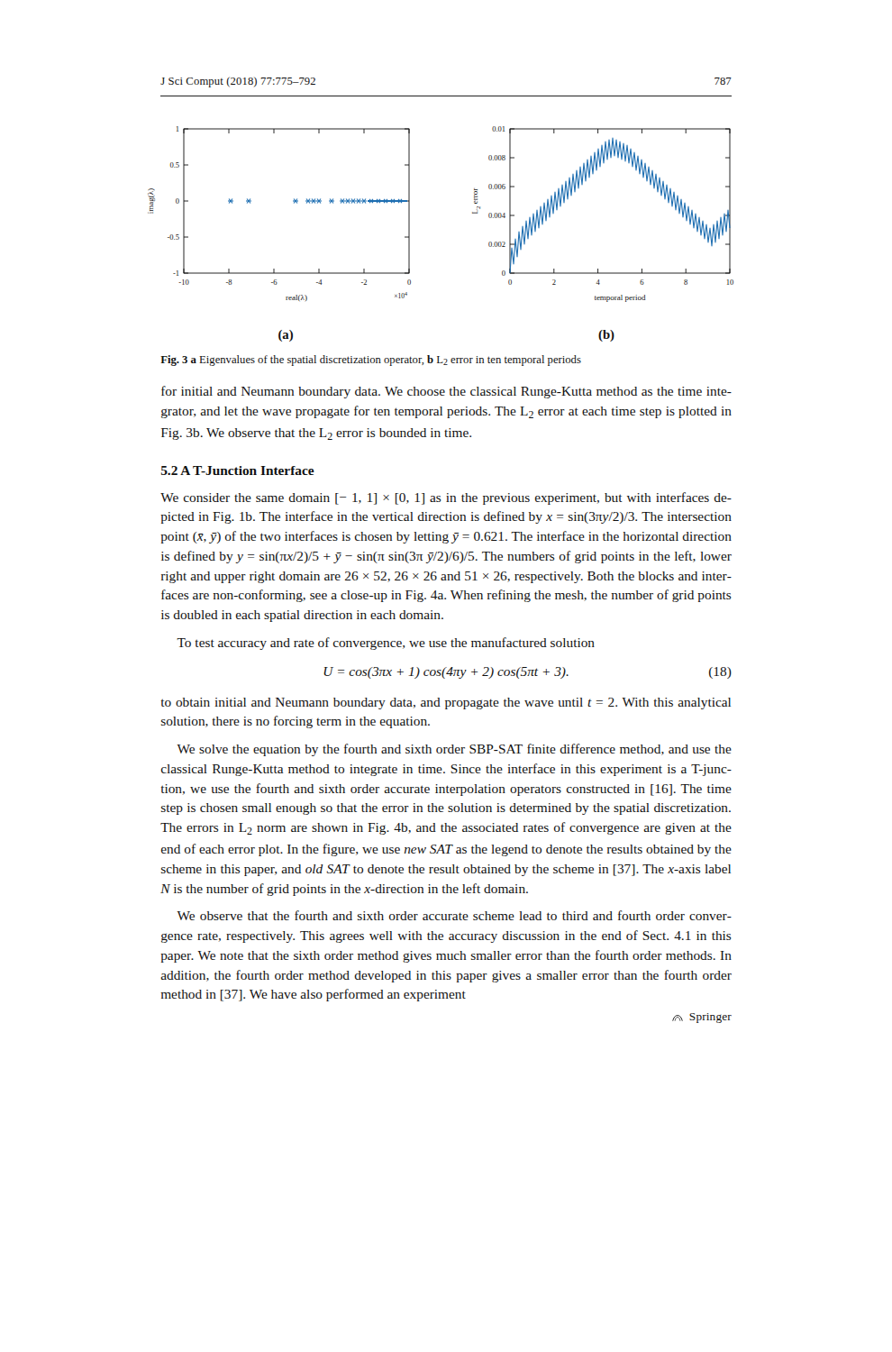J Sci Comput (2018) 77:775–792
787
1 0.5 0 -0.5 -1 -10 -8 -6 -4 -2 0 real(λ) imag(λ) ×104
(a)
0.01 0.008 0.006 0.004 0.002 0 0 2 4 6 8 10 temporal period L2 error
(b)
Fig. 3 a Eigenvalues of the spatial discretization operator, b L2 error in ten temporal periods
for initial and Neumann boundary data. We choose the classical Runge-Kutta method as the time integrator, and let the wave propagate for ten temporal periods. The L2 error at each time step is plotted in Fig. 3b. We observe that the L2 error is bounded in time.
5.2 A T-Junction Interface
We consider the same domain [− 1, 1] × [0, 1] as in the previous experiment, but with interfaces depicted in Fig. 1b. The interface in the vertical direction is defined by x = sin(3πy/2)/3. The intersection point (x̄, ȳ) of the two interfaces is chosen by letting ȳ = 0.621. The interface in the horizontal direction is defined by y = sin(πx/2)/5 + ȳ − sin(π sin(3π ȳ/2)/6)/5. The numbers of grid points in the left, lower right and upper right domain are 26 × 52, 26 × 26 and 51 × 26, respectively. Both the blocks and interfaces are non-conforming, see a close-up in Fig. 4a. When refining the mesh, the number of grid points is doubled in each spatial direction in each domain.
To test accuracy and rate of convergence, we use the manufactured solution
U = cos(3πx + 1) cos(4πy + 2) cos(5πt + 3). (18)
to obtain initial and Neumann boundary data, and propagate the wave until t = 2. With this analytical solution, there is no forcing term in the equation.
We solve the equation by the fourth and sixth order SBP-SAT finite difference method, and use the classical Runge-Kutta method to integrate in time. Since the interface in this experiment is a T-junction, we use the fourth and sixth order accurate interpolation operators constructed in [16]. The time step is chosen small enough so that the error in the solution is determined by the spatial discretization. The errors in L2 norm are shown in Fig. 4b, and the associated rates of convergence are given at the end of each error plot. In the figure, we use new SAT as the legend to denote the results obtained by the scheme in this paper, and old SAT to denote the result obtained by the scheme in [37]. The x-axis label N is the number of grid points in the x-direction in the left domain.
We observe that the fourth and sixth order accurate scheme lead to third and fourth order convergence rate, respectively. This agrees well with the accuracy discussion in the end of Sect. 4.1 in this paper. We note that the sixth order method gives much smaller error than the fourth order methods. In addition, the fourth order method developed in this paper gives a smaller error than the fourth order method in [37]. We have also performed an experiment
Springer